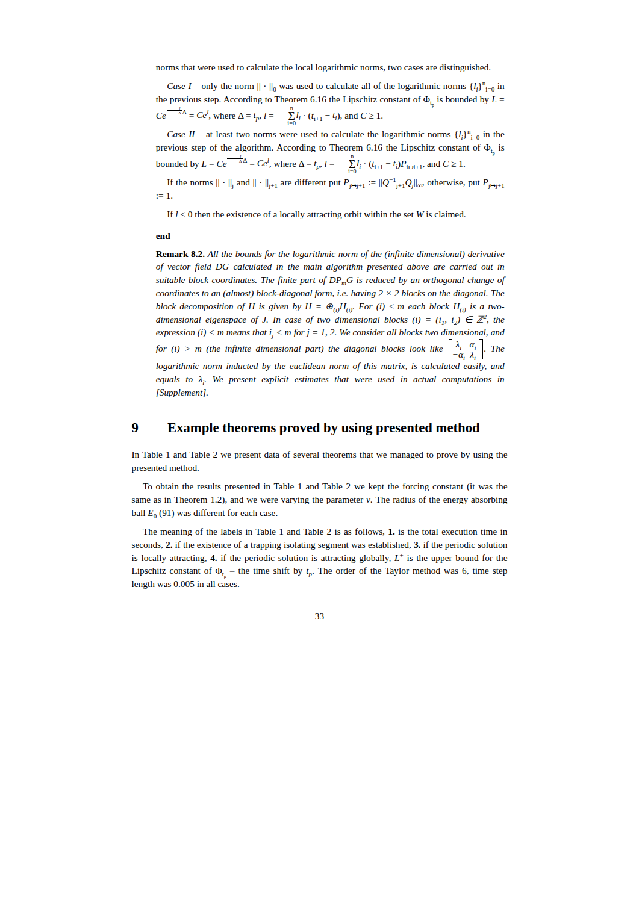norms that were used to calculate the local logarithmic norms, two cases are distinguished.
Case I – only the norm || · ||0 was used to calculate all of the logarithmic norms {li}ni=0 in the previous step. According to Theorem 6.16 the Lipschitz constant of Φtp is bounded by L = CelΔΔ = Cel, where Δ = tp, l = Σni=0 li · (ti+1 − ti), and C ≥ 1.
Case II – at least two norms were used to calculate the logarithmic norms {li}ni=0 in the previous step of the algorithm. According to Theorem 6.16 the Lipschitz constant of Φtp is bounded by L = CelΔΔ = Cel, where Δ = tp, l = Σni=0 li · (ti+1 − ti)Pi↦i+1, and C ≥ 1.
If the norms || · ||j and || · ||j+1 are different put Pj↦j+1 := ||Q−1j+1Qj||∞, otherwise, put Pj↦j+1 := 1.
If l < 0 then the existence of a locally attracting orbit within the set W is claimed.
end
Remark 8.2. All the bounds for the logarithmic norm of the (infinite dimensional) derivative of vector field DG calculated in the main algorithm presented above are carried out in suitable block coordinates. The finite part of DPmG is reduced by an orthogonal change of coordinates to an (almost) block-diagonal form, i.e. having 2 × 2 blocks on the diagonal. The block decomposition of H is given by H = ⊕(i)H(i). For (i) ≤ m each block H(i) is a two-dimensional eigenspace of J. In case of two dimensional blocks (i) = (i1, i2) ∈ ℤ2, the expression (i) < m means that ij < m for j = 1, 2. We consider all blocks two dimensional, and for (i) > m (the infinite dimensional part) the diagonal blocks look like λi αi−αi λi. The logarithmic norm inducted by the euclidean norm of this matrix, is calculated easily, and equals to λi. We present explicit estimates that were used in actual computations in [Supplement].
9 Example theorems proved by using presented method
In Table 1 and Table 2 we present data of several theorems that we managed to prove by using the presented method.
To obtain the results presented in Table 1 and Table 2 we kept the forcing constant (it was the same as in Theorem 1.2), and we were varying the parameter ν. The radius of the energy absorbing ball E0 (91) was different for each case.
The meaning of the labels in Table 1 and Table 2 is as follows, 1. is the total execution time in seconds, 2. if the existence of a trapping isolating segment was established, 3. if the periodic solution is locally attracting, 4. if the periodic solution is attracting globally, L+ is the upper bound for the Lipschitz constant of Φtp – the time shift by tp. The order of the Taylor method was 6, time step length was 0.005 in all cases.
33